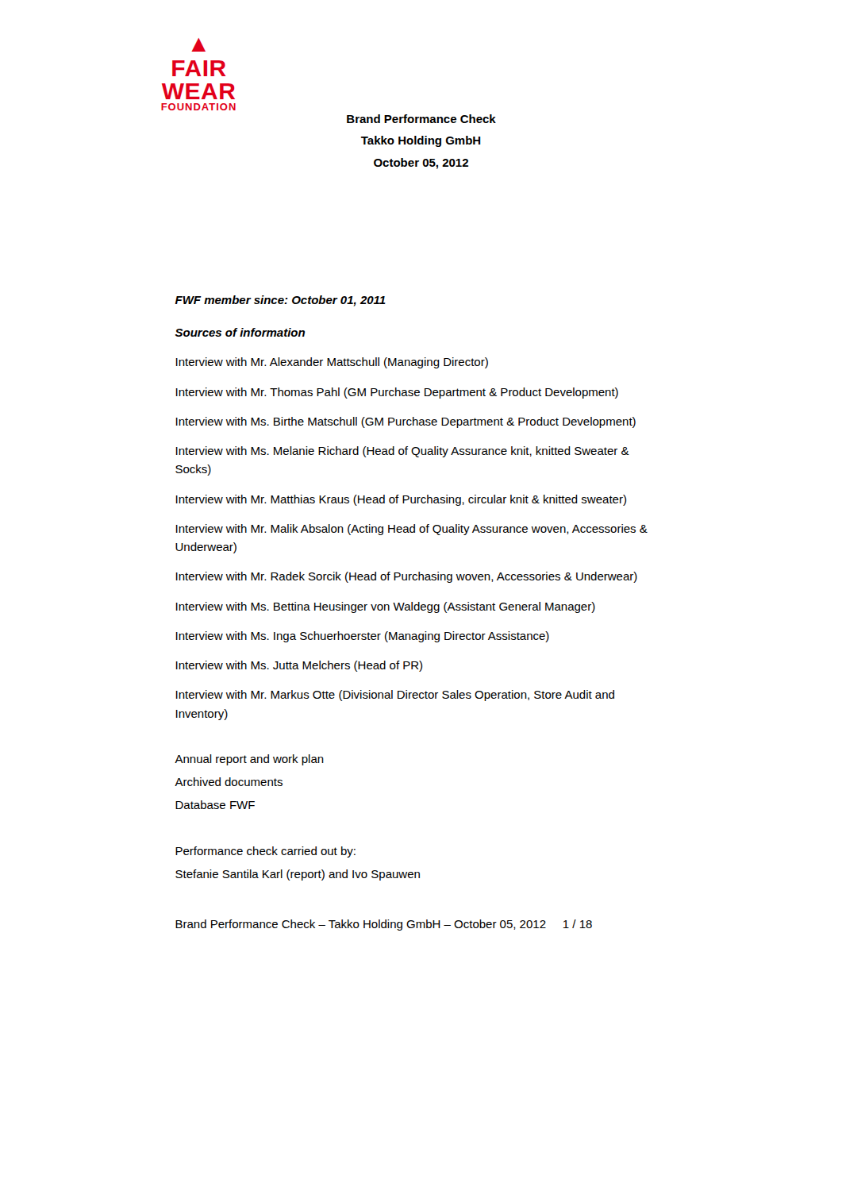▲
FAIR
WEAR
FOUNDATION
Brand Performance Check
Takko Holding GmbH
October 05, 2012
FWF member since: October 01, 2011
Sources of information
Interview with Mr. Alexander Mattschull (Managing Director)
Interview with Mr. Thomas Pahl (GM Purchase Department & Product Development)
Interview with Ms. Birthe Matschull (GM Purchase Department & Product Development)
Interview with Ms. Melanie Richard (Head of Quality Assurance knit, knitted Sweater & Socks)
Interview with Mr. Matthias Kraus (Head of Purchasing, circular knit & knitted sweater)
Interview with Mr. Malik Absalon (Acting Head of Quality Assurance woven, Accessories & Underwear)
Interview with Mr. Radek Sorcik (Head of Purchasing woven, Accessories & Underwear)
Interview with Ms. Bettina Heusinger von Waldegg (Assistant General Manager)
Interview with Ms. Inga Schuerhoerster (Managing Director Assistance)
Interview with Ms. Jutta Melchers (Head of PR)
Interview with Mr. Markus Otte (Divisional Director Sales Operation, Store Audit and Inventory)
Annual report and work plan
Archived documents
Database FWF
Performance check carried out by:
Stefanie Santila Karl (report) and Ivo Spauwen
Brand Performance Check – Takko Holding GmbH – October 05, 2012 1 / 18